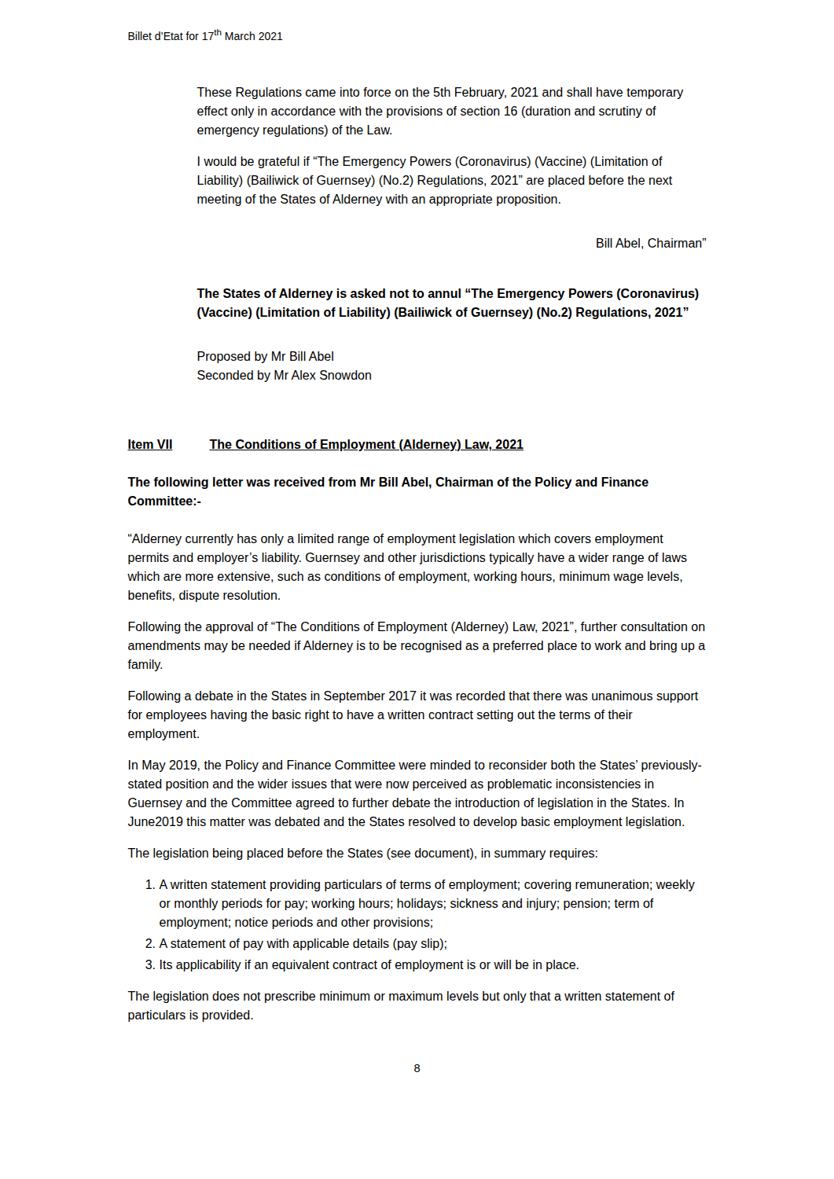Billet d’Etat for 17th March 2021
These Regulations came into force on the 5th February, 2021 and shall have temporary effect only in accordance with the provisions of section 16 (duration and scrutiny of emergency regulations) of the Law.
I would be grateful if “The Emergency Powers (Coronavirus) (Vaccine) (Limitation of Liability) (Bailiwick of Guernsey) (No.2) Regulations, 2021” are placed before the next meeting of the States of Alderney with an appropriate proposition.
Bill Abel, Chairman”
The States of Alderney is asked not to annul “The Emergency Powers (Coronavirus) (Vaccine) (Limitation of Liability) (Bailiwick of Guernsey) (No.2) Regulations, 2021”
Proposed by Mr Bill Abel
Seconded by Mr Alex Snowdon
Item VII The Conditions of Employment (Alderney) Law, 2021
The following letter was received from Mr Bill Abel, Chairman of the Policy and Finance Committee:-
“Alderney currently has only a limited range of employment legislation which covers employment permits and employer’s liability. Guernsey and other jurisdictions typically have a wider range of laws which are more extensive, such as conditions of employment, working hours, minimum wage levels, benefits, dispute resolution.
Following the approval of “The Conditions of Employment (Alderney) Law, 2021”, further consultation on amendments may be needed if Alderney is to be recognised as a preferred place to work and bring up a family.
Following a debate in the States in September 2017 it was recorded that there was unanimous support for employees having the basic right to have a written contract setting out the terms of their employment.
In May 2019, the Policy and Finance Committee were minded to reconsider both the States’ previously-stated position and the wider issues that were now perceived as problematic inconsistencies in Guernsey and the Committee agreed to further debate the introduction of legislation in the States. In June2019 this matter was debated and the States resolved to develop basic employment legislation.
The legislation being placed before the States (see document), in summary requires:
A written statement providing particulars of terms of employment; covering remuneration; weekly or monthly periods for pay; working hours; holidays; sickness and injury; pension; term of employment; notice periods and other provisions;
A statement of pay with applicable details (pay slip);
Its applicability if an equivalent contract of employment is or will be in place.
The legislation does not prescribe minimum or maximum levels but only that a written statement of particulars is provided.
8